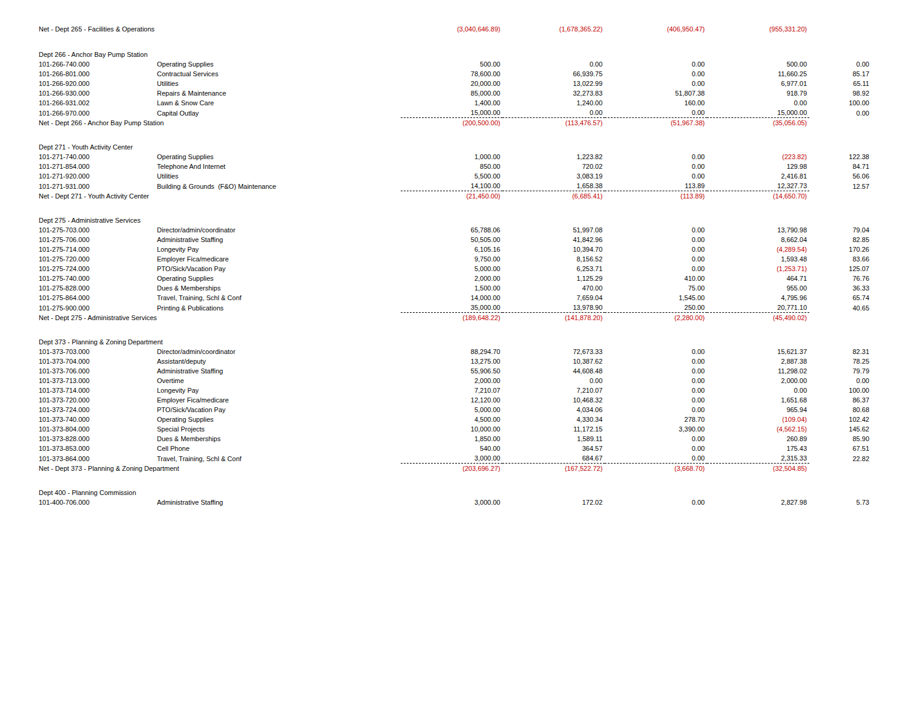| Net - Dept 265 - Facilities & Operations | (3,040,646.89) | (1,678,365.22) | (406,950.47) | (955,331.20) | |
| Dept 266 - Anchor Bay Pump Station | | | | | |
| 101-266-740.000 | Operating Supplies | 500.00 | 0.00 | 0.00 | 500.00 | 0.00 |
| 101-266-801.000 | Contractual Services | 78,600.00 | 66,939.75 | 0.00 | 11,660.25 | 85.17 |
| 101-266-920.000 | Utilities | 20,000.00 | 13,022.99 | 0.00 | 6,977.01 | 65.11 |
| 101-266-930.000 | Repairs & Maintenance | 85,000.00 | 32,273.83 | 51,807.38 | 918.79 | 98.92 |
| 101-266-931.002 | Lawn & Snow Care | 1,400.00 | 1,240.00 | 160.00 | 0.00 | 100.00 |
| 101-266-970.000 | Capital Outlay | 15,000.00 | 0.00 | 0.00 | 15,000.00 | 0.00 |
| Net - Dept 266 - Anchor Bay Pump Station | (200,500.00) | (113,476.57) | (51,967.38) | (35,056.05) | |
| Dept 271 - Youth Activity Center | | | | | |
| 101-271-740.000 | Operating Supplies | 1,000.00 | 1,223.82 | 0.00 | (223.82) | 122.38 |
| 101-271-854.000 | Telephone And Internet | 850.00 | 720.02 | 0.00 | 129.98 | 84.71 |
| 101-271-920.000 | Utilities | 5,500.00 | 3,083.19 | 0.00 | 2,416.81 | 56.06 |
| 101-271-931.000 | Building & Grounds (F&O) Maintenance | 14,100.00 | 1,658.38 | 113.89 | 12,327.73 | 12.57 |
| Net - Dept 271 - Youth Activity Center | (21,450.00) | (6,685.41) | (113.89) | (14,650.70) | |
| Dept 275 - Administrative Services | | | | | |
| 101-275-703.000 | Director/admin/coordinator | 65,788.06 | 51,997.08 | 0.00 | 13,790.98 | 79.04 |
| 101-275-706.000 | Administrative Staffing | 50,505.00 | 41,842.96 | 0.00 | 8,662.04 | 82.85 |
| 101-275-714.000 | Longevity Pay | 6,105.16 | 10,394.70 | 0.00 | (4,289.54) | 170.26 |
| 101-275-720.000 | Employer Fica/medicare | 9,750.00 | 8,156.52 | 0.00 | 1,593.48 | 83.66 |
| 101-275-724.000 | PTO/Sick/Vacation Pay | 5,000.00 | 6,253.71 | 0.00 | (1,253.71) | 125.07 |
| 101-275-740.000 | Operating Supplies | 2,000.00 | 1,125.29 | 410.00 | 464.71 | 76.76 |
| 101-275-828.000 | Dues & Memberships | 1,500.00 | 470.00 | 75.00 | 955.00 | 36.33 |
| 101-275-864.000 | Travel, Training, Schl & Conf | 14,000.00 | 7,659.04 | 1,545.00 | 4,795.96 | 65.74 |
| 101-275-900.000 | Printing & Publications | 35,000.00 | 13,978.90 | 250.00 | 20,771.10 | 40.65 |
| Net - Dept 275 - Administrative Services | (189,648.22) | (141,878.20) | (2,280.00) | (45,490.02) | |
| Dept 373 - Planning & Zoning Department | | | | | |
| 101-373-703.000 | Director/admin/coordinator | 88,294.70 | 72,673.33 | 0.00 | 15,621.37 | 82.31 |
| 101-373-704.000 | Assistant/deputy | 13,275.00 | 10,387.62 | 0.00 | 2,887.38 | 78.25 |
| 101-373-706.000 | Administrative Staffing | 55,906.50 | 44,608.48 | 0.00 | 11,298.02 | 79.79 |
| 101-373-713.000 | Overtime | 2,000.00 | 0.00 | 0.00 | 2,000.00 | 0.00 |
| 101-373-714.000 | Longevity Pay | 7,210.07 | 7,210.07 | 0.00 | 0.00 | 100.00 |
| 101-373-720.000 | Employer Fica/medicare | 12,120.00 | 10,468.32 | 0.00 | 1,651.68 | 86.37 |
| 101-373-724.000 | PTO/Sick/Vacation Pay | 5,000.00 | 4,034.06 | 0.00 | 965.94 | 80.68 |
| 101-373-740.000 | Operating Supplies | 4,500.00 | 4,330.34 | 278.70 | (109.04) | 102.42 |
| 101-373-804.000 | Special Projects | 10,000.00 | 11,172.15 | 3,390.00 | (4,562.15) | 145.62 |
| 101-373-828.000 | Dues & Memberships | 1,850.00 | 1,589.11 | 0.00 | 260.89 | 85.90 |
| 101-373-853.000 | Cell Phone | 540.00 | 364.57 | 0.00 | 175.43 | 67.51 |
| 101-373-864.000 | Travel, Training, Schl & Conf | 3,000.00 | 684.67 | 0.00 | 2,315.33 | 22.82 |
| Net - Dept 373 - Planning & Zoning Department | (203,696.27) | (167,522.72) | (3,668.70) | (32,504.85) | |
| Dept 400 - Planning Commission | | | | | |
| 101-400-706.000 | Administrative Staffing | 3,000.00 | 172.02 | 0.00 | 2,827.98 | 5.73 |